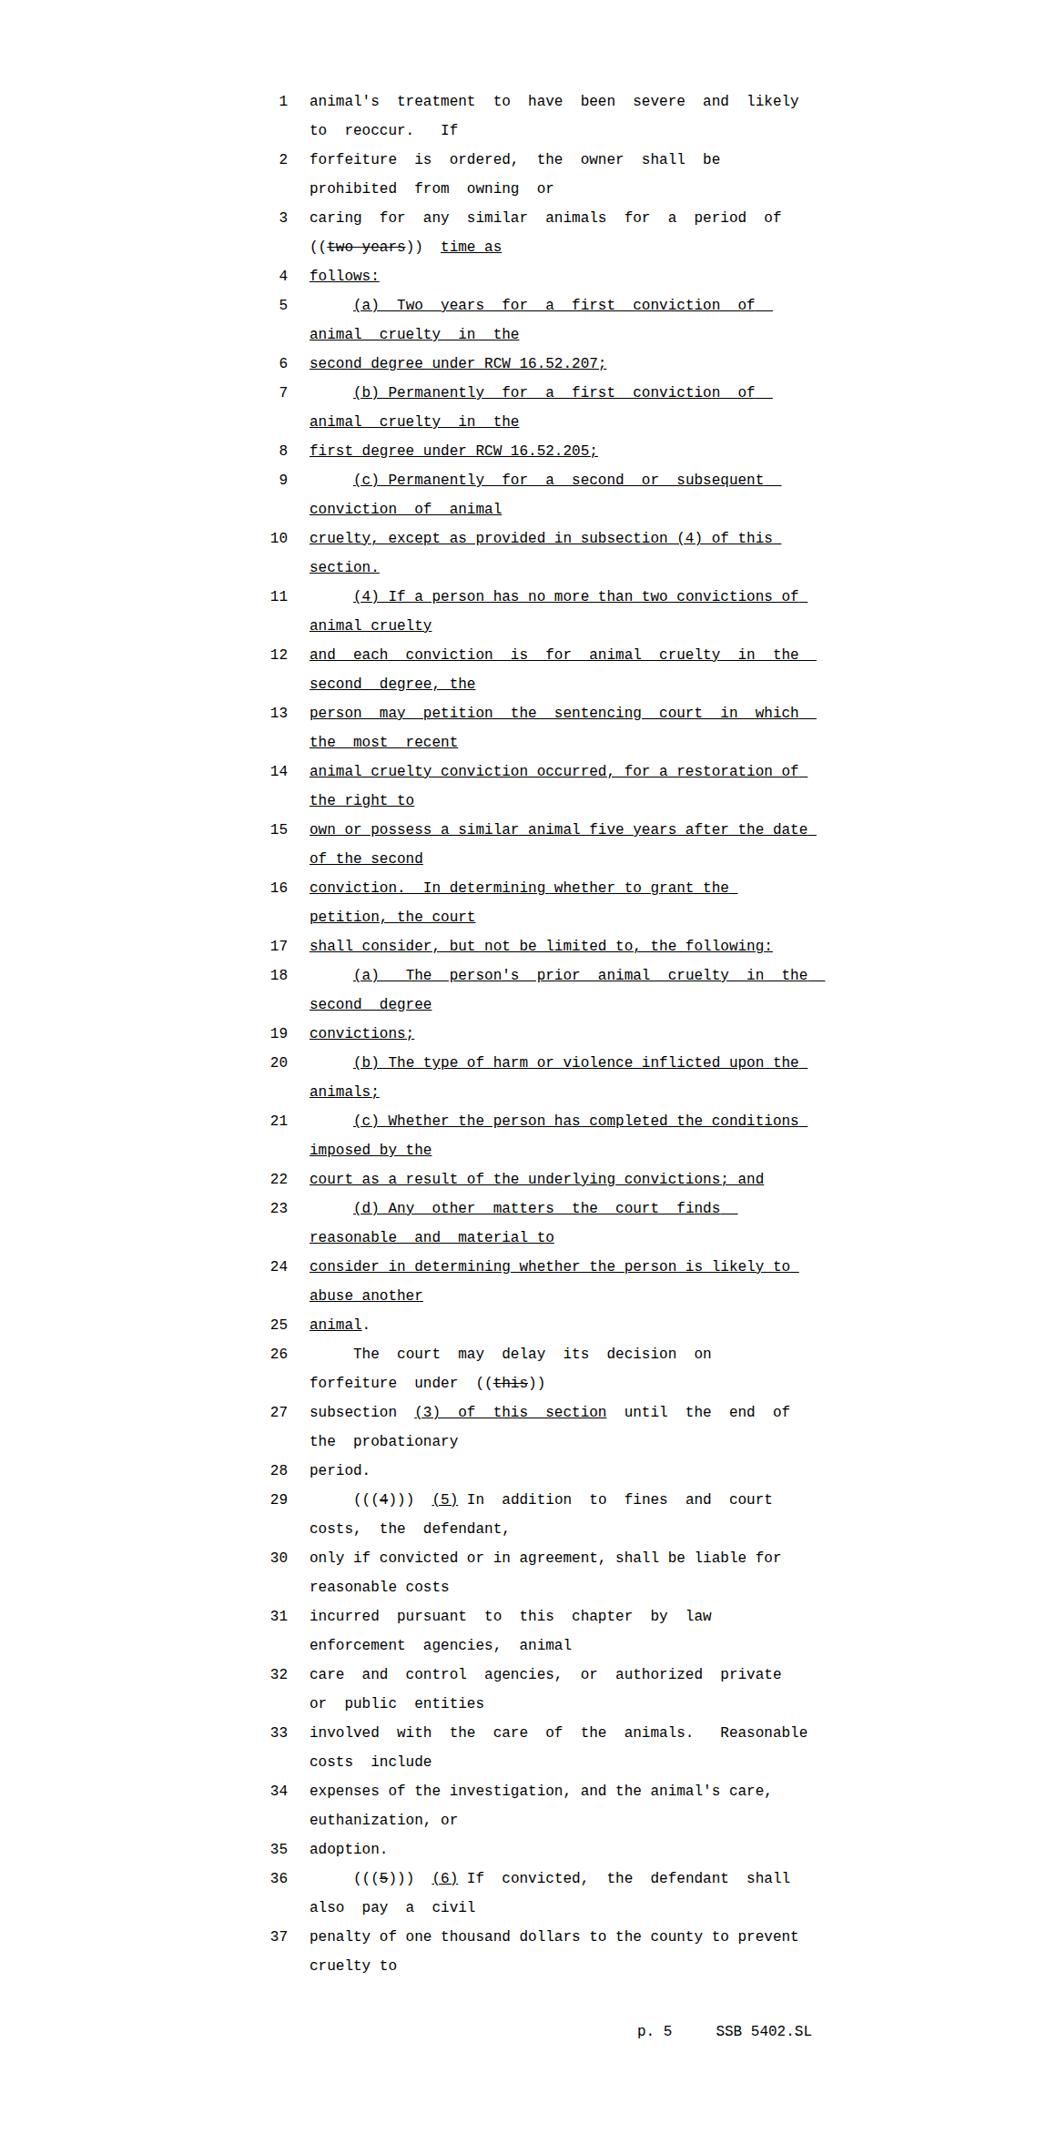1 animal's treatment to have been severe and likely to reoccur. If
2 forfeiture is ordered, the owner shall be prohibited from owning or
3 caring for any similar animals for a period of ((two years)) time as
4 follows:
5 (a) Two years for a first conviction of animal cruelty in the
6 second degree under RCW 16.52.207;
7 (b) Permanently for a first conviction of animal cruelty in the
8 first degree under RCW 16.52.205;
9 (c) Permanently for a second or subsequent conviction of animal
10 cruelty, except as provided in subsection (4) of this section.
11 (4) If a person has no more than two convictions of animal cruelty
12 and each conviction is for animal cruelty in the second degree, the
13 person may petition the sentencing court in which the most recent
14 animal cruelty conviction occurred, for a restoration of the right to
15 own or possess a similar animal five years after the date of the second
16 conviction. In determining whether to grant the petition, the court
17 shall consider, but not be limited to, the following:
18 (a) The person's prior animal cruelty in the second degree
19 convictions;
20 (b) The type of harm or violence inflicted upon the animals;
21 (c) Whether the person has completed the conditions imposed by the
22 court as a result of the underlying convictions; and
23 (d) Any other matters the court finds reasonable and material to
24 consider in determining whether the person is likely to abuse another
25 animal.
26 The court may delay its decision on forfeiture under ((this))
27 subsection (3) of this section until the end of the probationary
28 period.
29 (((4))) (5) In addition to fines and court costs, the defendant,
30 only if convicted or in agreement, shall be liable for reasonable costs
31 incurred pursuant to this chapter by law enforcement agencies, animal
32 care and control agencies, or authorized private or public entities
33 involved with the care of the animals. Reasonable costs include
34 expenses of the investigation, and the animal's care, euthanization, or
35 adoption.
36 (((5))) (6) If convicted, the defendant shall also pay a civil
37 penalty of one thousand dollars to the county to prevent cruelty to
p. 5 SSB 5402.SL